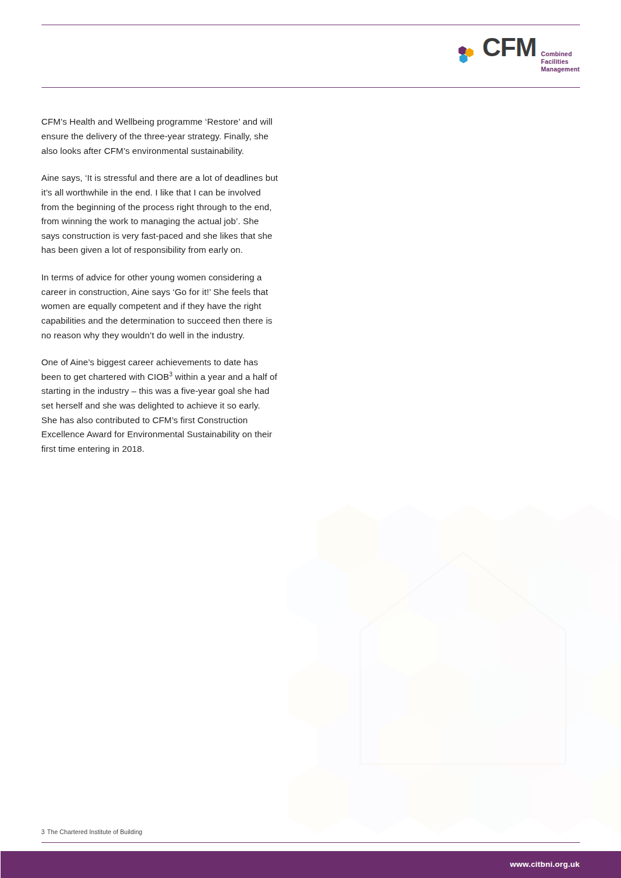CFM Combined Facilities Management
CFM’s Health and Wellbeing programme ‘Restore’ and will ensure the delivery of the three-year strategy. Finally, she also looks after CFM’s environmental sustainability.
Aine says, ‘It is stressful and there are a lot of deadlines but it’s all worthwhile in the end. I like that I can be involved from the beginning of the process right through to the end, from winning the work to managing the actual job’. She says construction is very fast-paced and she likes that she has been given a lot of responsibility from early on.
In terms of advice for other young women considering a career in construction, Aine says ‘Go for it!’ She feels that women are equally competent and if they have the right capabilities and the determination to succeed then there is no reason why they wouldn’t do well in the industry.
One of Aine’s biggest career achievements to date has been to get chartered with CIOB3 within a year and a half of starting in the industry – this was a five-year goal she had set herself and she was delighted to achieve it so early. She has also contributed to CFM’s first Construction Excellence Award for Environmental Sustainability on their first time entering in 2018.
3 The Chartered Institute of Building
www.citbni.org.uk